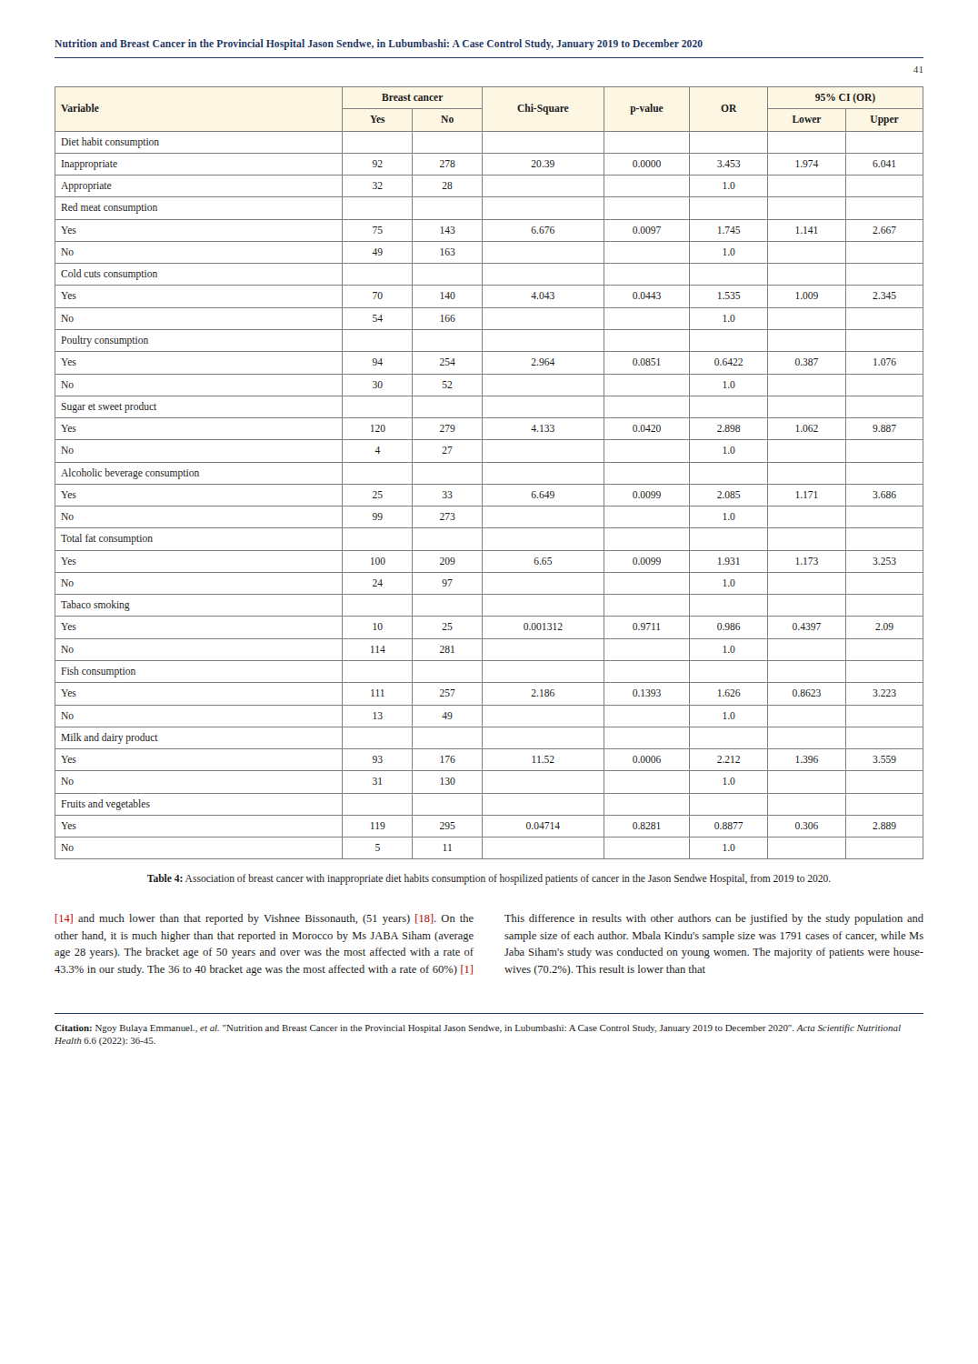Nutrition and Breast Cancer in the Provincial Hospital Jason Sendwe, in Lubumbashi: A Case Control Study, January 2019 to December 2020
41
| Variable | Breast cancer | Chi-Square | p-value | OR | 95% CI (OR) |
| --- | --- | --- | --- | --- | --- |
| Yes | No | Lower | Upper |
| Diet habit consumption | | | | | | | |
| Inappropriate | 92 | 278 | 20.39 | 0.0000 | 3.453 | 1.974 | 6.041 |
| Appropriate | 32 | 28 | | | 1.0 | | |
| Red meat consumption | | | | | | | |
| Yes | 75 | 143 | 6.676 | 0.0097 | 1.745 | 1.141 | 2.667 |
| No | 49 | 163 | | | 1.0 | | |
| Cold cuts consumption | | | | | | | |
| Yes | 70 | 140 | 4.043 | 0.0443 | 1.535 | 1.009 | 2.345 |
| No | 54 | 166 | | | 1.0 | | |
| Poultry consumption | | | | | | | |
| Yes | 94 | 254 | 2.964 | 0.0851 | 0.6422 | 0.387 | 1.076 |
| No | 30 | 52 | | | 1.0 | | |
| Sugar et sweet product | | | | | | | |
| Yes | 120 | 279 | 4.133 | 0.0420 | 2.898 | 1.062 | 9.887 |
| No | 4 | 27 | | | 1.0 | | |
| Alcoholic beverage consumption | | | | | | | |
| Yes | 25 | 33 | 6.649 | 0.0099 | 2.085 | 1.171 | 3.686 |
| No | 99 | 273 | | | 1.0 | | |
| Total fat consumption | | | | | | | |
| Yes | 100 | 209 | 6.65 | 0.0099 | 1.931 | 1.173 | 3.253 |
| No | 24 | 97 | | | 1.0 | | |
| Tabaco smoking | | | | | | | |
| Yes | 10 | 25 | 0.001312 | 0.9711 | 0.986 | 0.4397 | 2.09 |
| No | 114 | 281 | | | 1.0 | | |
| Fish consumption | | | | | | | |
| Yes | 111 | 257 | 2.186 | 0.1393 | 1.626 | 0.8623 | 3.223 |
| No | 13 | 49 | | | 1.0 | | |
| Milk and dairy product | | | | | | | |
| Yes | 93 | 176 | 11.52 | 0.0006 | 2.212 | 1.396 | 3.559 |
| No | 31 | 130 | | | 1.0 | | |
| Fruits and vegetables | | | | | | | |
| Yes | 119 | 295 | 0.04714 | 0.8281 | 0.8877 | 0.306 | 2.889 |
| No | 5 | 11 | | | 1.0 | | |
Table 4: Association of breast cancer with inappropriate diet habits consumption of hospilized patients of cancer in the Jason Sendwe Hospital, from 2019 to 2020.
[14] and much lower than that reported by Vishnee Bissonauth, (51 years) [18]. On the other hand, it is much higher than that reported in Morocco by Ms JABA Siham (average age 28 years). The bracket age of 50 years and over was the most affected with a rate of 43.3% in our study. The 36 to 40 bracket age was the most affected with a rate of 60%) [1] This difference in results with other authors can be justified by the study population and sample size of each author. Mbala Kindu's sample size was 1791 cases of cancer, while Ms Jaba Siham's study was conducted on young women. The majority of patients were housewives (70.2%). This result is lower than that
Citation: Ngoy Bulaya Emmanuel., et al. "Nutrition and Breast Cancer in the Provincial Hospital Jason Sendwe, in Lubumbashi: A Case Control Study, January 2019 to December 2020". Acta Scientific Nutritional Health 6.6 (2022): 36-45.